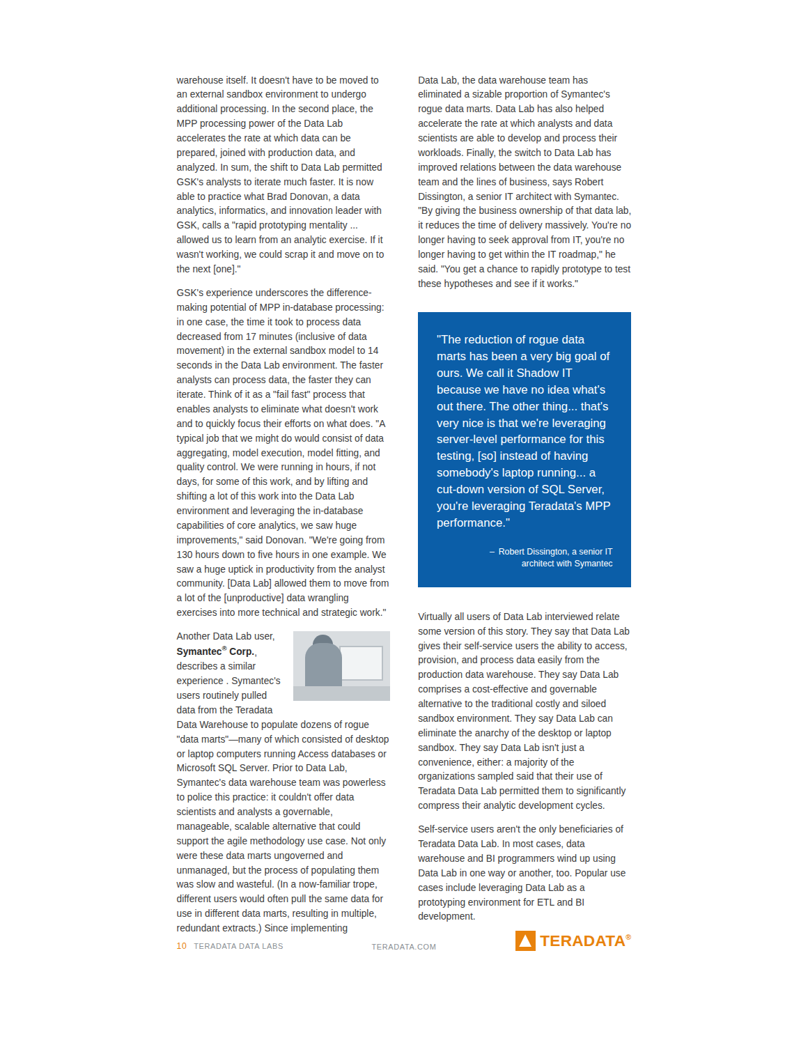warehouse itself. It doesn't have to be moved to an external sandbox environment to undergo additional processing. In the second place, the MPP processing power of the Data Lab accelerates the rate at which data can be prepared, joined with production data, and analyzed. In sum, the shift to Data Lab permitted GSK's analysts to iterate much faster. It is now able to practice what Brad Donovan, a data analytics, informatics, and innovation leader with GSK, calls a "rapid prototyping mentality ... allowed us to learn from an analytic exercise. If it wasn't working, we could scrap it and move on to the next [one]."
GSK's experience underscores the difference-making potential of MPP in-database processing: in one case, the time it took to process data decreased from 17 minutes (inclusive of data movement) in the external sandbox model to 14 seconds in the Data Lab environment. The faster analysts can process data, the faster they can iterate. Think of it as a "fail fast" process that enables analysts to eliminate what doesn't work and to quickly focus their efforts on what does. "A typical job that we might do would consist of data aggregating, model execution, model fitting, and quality control. We were running in hours, if not days, for some of this work, and by lifting and shifting a lot of this work into the Data Lab environment and leveraging the in-database capabilities of core analytics, we saw huge improvements," said Donovan. "We're going from 130 hours down to five hours in one example. We saw a huge uptick in productivity from the analyst community. [Data Lab] allowed them to move from a lot of the [unproductive] data wrangling exercises into more technical and strategic work."
Another Data Lab user, Symantec® Corp., describes a similar experience . Symantec's users routinely pulled data from the Teradata Data Warehouse to populate dozens of rogue "data marts"—many of which consisted of desktop or laptop computers running Access databases or Microsoft SQL Server. Prior to Data Lab, Symantec's data warehouse team was powerless to police this practice: it couldn't offer data scientists and analysts a governable, manageable, scalable alternative that could support the agile methodology use case. Not only were these data marts ungoverned and unmanaged, but the process of populating them was slow and wasteful. (In a now-familiar trope, different users would often pull the same data for use in different data marts, resulting in multiple, redundant extracts.) Since implementing
Data Lab, the data warehouse team has eliminated a sizable proportion of Symantec's rogue data marts. Data Lab has also helped accelerate the rate at which analysts and data scientists are able to develop and process their workloads. Finally, the switch to Data Lab has improved relations between the data warehouse team and the lines of business, says Robert Dissington, a senior IT architect with Symantec. "By giving the business ownership of that data lab, it reduces the time of delivery massively. You're no longer having to seek approval from IT, you're no longer having to get within the IT roadmap," he said. "You get a chance to rapidly prototype to test these hypotheses and see if it works."
"The reduction of rogue data marts has been a very big goal of ours. We call it Shadow IT because we have no idea what's out there. The other thing... that's very nice is that we're leveraging server-level performance for this testing, [so] instead of having somebody's laptop running... a cut-down version of SQL Server, you're leveraging Teradata's MPP performance."
–Robert Dissington, a senior IT
architect with Symantec
Virtually all users of Data Lab interviewed relate some version of this story. They say that Data Lab gives their self-service users the ability to access, provision, and process data easily from the production data warehouse. They say Data Lab comprises a cost-effective and governable alternative to the traditional costly and siloed sandbox environment. They say Data Lab can eliminate the anarchy of the desktop or laptop sandbox. They say Data Lab isn't just a convenience, either: a majority of the organizations sampled said that their use of Teradata Data Lab permitted them to significantly compress their analytic development cycles.
Self-service users aren't the only beneficiaries of Teradata Data Lab. In most cases, data warehouse and BI programmers wind up using Data Lab in one way or another, too. Popular use cases include leveraging Data Lab as a prototyping environment for ETL and BI development.
10 TERADATA DATA LABS
TERADATA.COM
TERADATA®